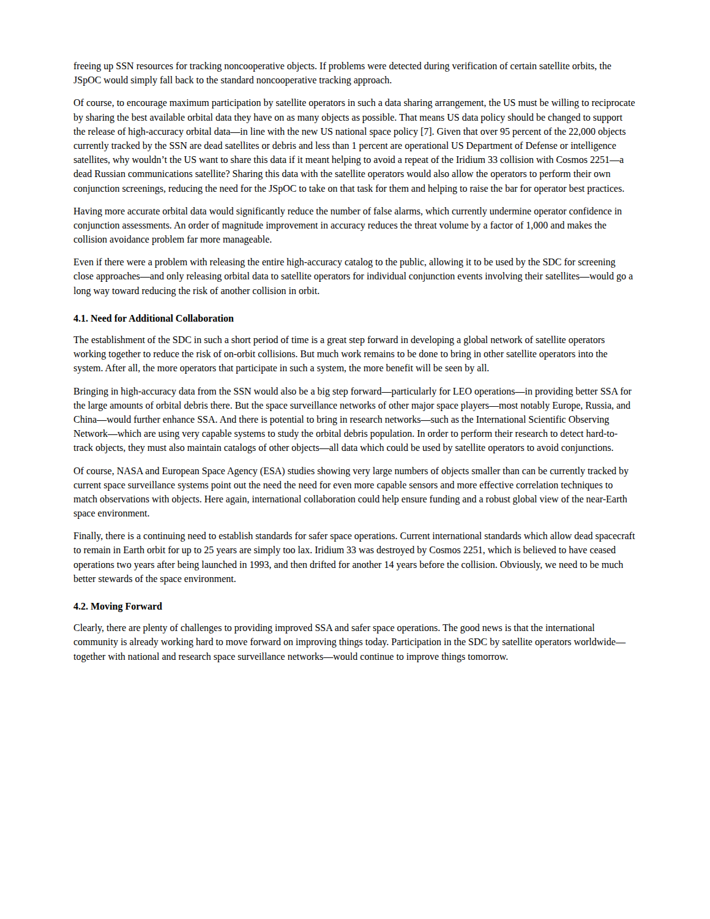freeing up SSN resources for tracking noncooperative objects. If problems were detected during verification of certain satellite orbits, the JSpOC would simply fall back to the standard noncooperative tracking approach.
Of course, to encourage maximum participation by satellite operators in such a data sharing arrangement, the US must be willing to reciprocate by sharing the best available orbital data they have on as many objects as possible. That means US data policy should be changed to support the release of high-accuracy orbital data—in line with the new US national space policy [7]. Given that over 95 percent of the 22,000 objects currently tracked by the SSN are dead satellites or debris and less than 1 percent are operational US Department of Defense or intelligence satellites, why wouldn’t the US want to share this data if it meant helping to avoid a repeat of the Iridium 33 collision with Cosmos 2251—a dead Russian communications satellite? Sharing this data with the satellite operators would also allow the operators to perform their own conjunction screenings, reducing the need for the JSpOC to take on that task for them and helping to raise the bar for operator best practices.
Having more accurate orbital data would significantly reduce the number of false alarms, which currently undermine operator confidence in conjunction assessments. An order of magnitude improvement in accuracy reduces the threat volume by a factor of 1,000 and makes the collision avoidance problem far more manageable.
Even if there were a problem with releasing the entire high-accuracy catalog to the public, allowing it to be used by the SDC for screening close approaches—and only releasing orbital data to satellite operators for individual conjunction events involving their satellites—would go a long way toward reducing the risk of another collision in orbit.
4.1. Need for Additional Collaboration
The establishment of the SDC in such a short period of time is a great step forward in developing a global network of satellite operators working together to reduce the risk of on-orbit collisions. But much work remains to be done to bring in other satellite operators into the system. After all, the more operators that participate in such a system, the more benefit will be seen by all.
Bringing in high-accuracy data from the SSN would also be a big step forward—particularly for LEO operations—in providing better SSA for the large amounts of orbital debris there. But the space surveillance networks of other major space players—most notably Europe, Russia, and China—would further enhance SSA. And there is potential to bring in research networks—such as the International Scientific Observing Network—which are using very capable systems to study the orbital debris population. In order to perform their research to detect hard-to-track objects, they must also maintain catalogs of other objects—all data which could be used by satellite operators to avoid conjunctions.
Of course, NASA and European Space Agency (ESA) studies showing very large numbers of objects smaller than can be currently tracked by current space surveillance systems point out the need the need for even more capable sensors and more effective correlation techniques to match observations with objects. Here again, international collaboration could help ensure funding and a robust global view of the near-Earth space environment.
Finally, there is a continuing need to establish standards for safer space operations. Current international standards which allow dead spacecraft to remain in Earth orbit for up to 25 years are simply too lax. Iridium 33 was destroyed by Cosmos 2251, which is believed to have ceased operations two years after being launched in 1993, and then drifted for another 14 years before the collision. Obviously, we need to be much better stewards of the space environment.
4.2. Moving Forward
Clearly, there are plenty of challenges to providing improved SSA and safer space operations. The good news is that the international community is already working hard to move forward on improving things today. Participation in the SDC by satellite operators worldwide—together with national and research space surveillance networks—would continue to improve things tomorrow.